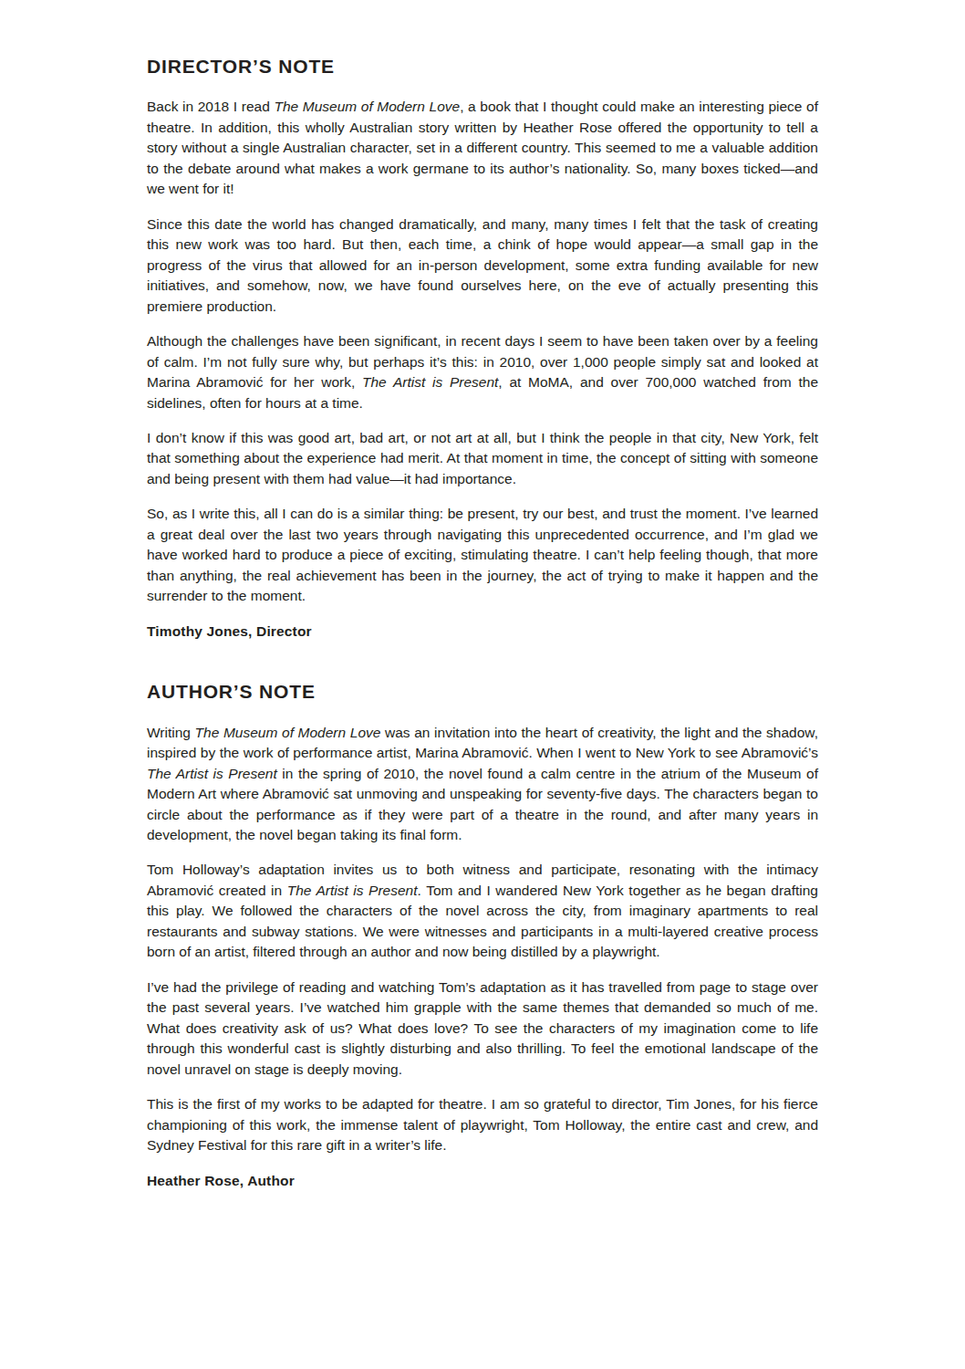Director’s Note
Back in 2018 I read The Museum of Modern Love, a book that I thought could make an interesting piece of theatre. In addition, this wholly Australian story written by Heather Rose offered the opportunity to tell a story without a single Australian character, set in a different country. This seemed to me a valuable addition to the debate around what makes a work germane to its author’s nationality. So, many boxes ticked—and we went for it!
Since this date the world has changed dramatically, and many, many times I felt that the task of creating this new work was too hard. But then, each time, a chink of hope would appear—a small gap in the progress of the virus that allowed for an in-person development, some extra funding available for new initiatives, and somehow, now, we have found ourselves here, on the eve of actually presenting this premiere production.
Although the challenges have been significant, in recent days I seem to have been taken over by a feeling of calm. I’m not fully sure why, but perhaps it’s this: in 2010, over 1,000 people simply sat and looked at Marina Abramović for her work, The Artist is Present, at MoMA, and over 700,000 watched from the sidelines, often for hours at a time.
I don’t know if this was good art, bad art, or not art at all, but I think the people in that city, New York, felt that something about the experience had merit. At that moment in time, the concept of sitting with someone and being present with them had value—it had importance.
So, as I write this, all I can do is a similar thing: be present, try our best, and trust the moment. I’ve learned a great deal over the last two years through navigating this unprecedented occurrence, and I’m glad we have worked hard to produce a piece of exciting, stimulating theatre. I can’t help feeling though, that more than anything, the real achievement has been in the journey, the act of trying to make it happen and the surrender to the moment.
Timothy Jones, Director
Author’s Note
Writing The Museum of Modern Love was an invitation into the heart of creativity, the light and the shadow, inspired by the work of performance artist, Marina Abramović. When I went to New York to see Abramović’s The Artist is Present in the spring of 2010, the novel found a calm centre in the atrium of the Museum of Modern Art where Abramović sat unmoving and unspeaking for seventy-five days. The characters began to circle about the performance as if they were part of a theatre in the round, and after many years in development, the novel began taking its final form.
Tom Holloway’s adaptation invites us to both witness and participate, resonating with the intimacy Abramović created in The Artist is Present. Tom and I wandered New York together as he began drafting this play. We followed the characters of the novel across the city, from imaginary apartments to real restaurants and subway stations. We were witnesses and participants in a multi-layered creative process born of an artist, filtered through an author and now being distilled by a playwright.
I’ve had the privilege of reading and watching Tom’s adaptation as it has travelled from page to stage over the past several years. I’ve watched him grapple with the same themes that demanded so much of me. What does creativity ask of us? What does love? To see the characters of my imagination come to life through this wonderful cast is slightly disturbing and also thrilling. To feel the emotional landscape of the novel unravel on stage is deeply moving.
This is the first of my works to be adapted for theatre. I am so grateful to director, Tim Jones, for his fierce championing of this work, the immense talent of playwright, Tom Holloway, the entire cast and crew, and Sydney Festival for this rare gift in a writer’s life.
Heather Rose, Author